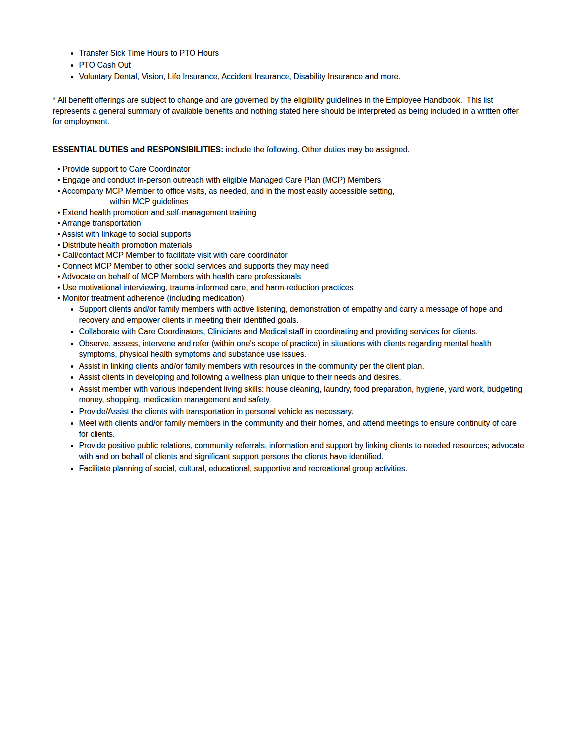Transfer Sick Time Hours to PTO Hours
PTO Cash Out
Voluntary Dental, Vision, Life Insurance, Accident Insurance, Disability Insurance and more.
* All benefit offerings are subject to change and are governed by the eligibility guidelines in the Employee Handbook. This list represents a general summary of available benefits and nothing stated here should be interpreted as being included in a written offer for employment.
ESSENTIAL DUTIES and RESPONSIBILITIES: include the following. Other duties may be assigned.
• Provide support to Care Coordinator
• Engage and conduct in-person outreach with eligible Managed Care Plan (MCP) Members
• Accompany MCP Member to office visits, as needed, and in the most easily accessible setting,
within MCP guidelines
• Extend health promotion and self-management training
• Arrange transportation
• Assist with linkage to social supports
• Distribute health promotion materials
• Call/contact MCP Member to facilitate visit with care coordinator
• Connect MCP Member to other social services and supports they may need
• Advocate on behalf of MCP Members with health care professionals
• Use motivational interviewing, trauma-informed care, and harm-reduction practices
• Monitor treatment adherence (including medication)
Support clients and/or family members with active listening, demonstration of empathy and carry a message of hope and recovery and empower clients in meeting their identified goals.
Collaborate with Care Coordinators, Clinicians and Medical staff in coordinating and providing services for clients.
Observe, assess, intervene and refer (within one's scope of practice) in situations with clients regarding mental health symptoms, physical health symptoms and substance use issues.
Assist in linking clients and/or family members with resources in the community per the client plan.
Assist clients in developing and following a wellness plan unique to their needs and desires.
Assist member with various independent living skills: house cleaning, laundry, food preparation, hygiene, yard work, budgeting money, shopping, medication management and safety.
Provide/Assist the clients with transportation in personal vehicle as necessary.
Meet with clients and/or family members in the community and their homes, and attend meetings to ensure continuity of care for clients.
Provide positive public relations, community referrals, information and support by linking clients to needed resources; advocate with and on behalf of clients and significant support persons the clients have identified.
Facilitate planning of social, cultural, educational, supportive and recreational group activities.